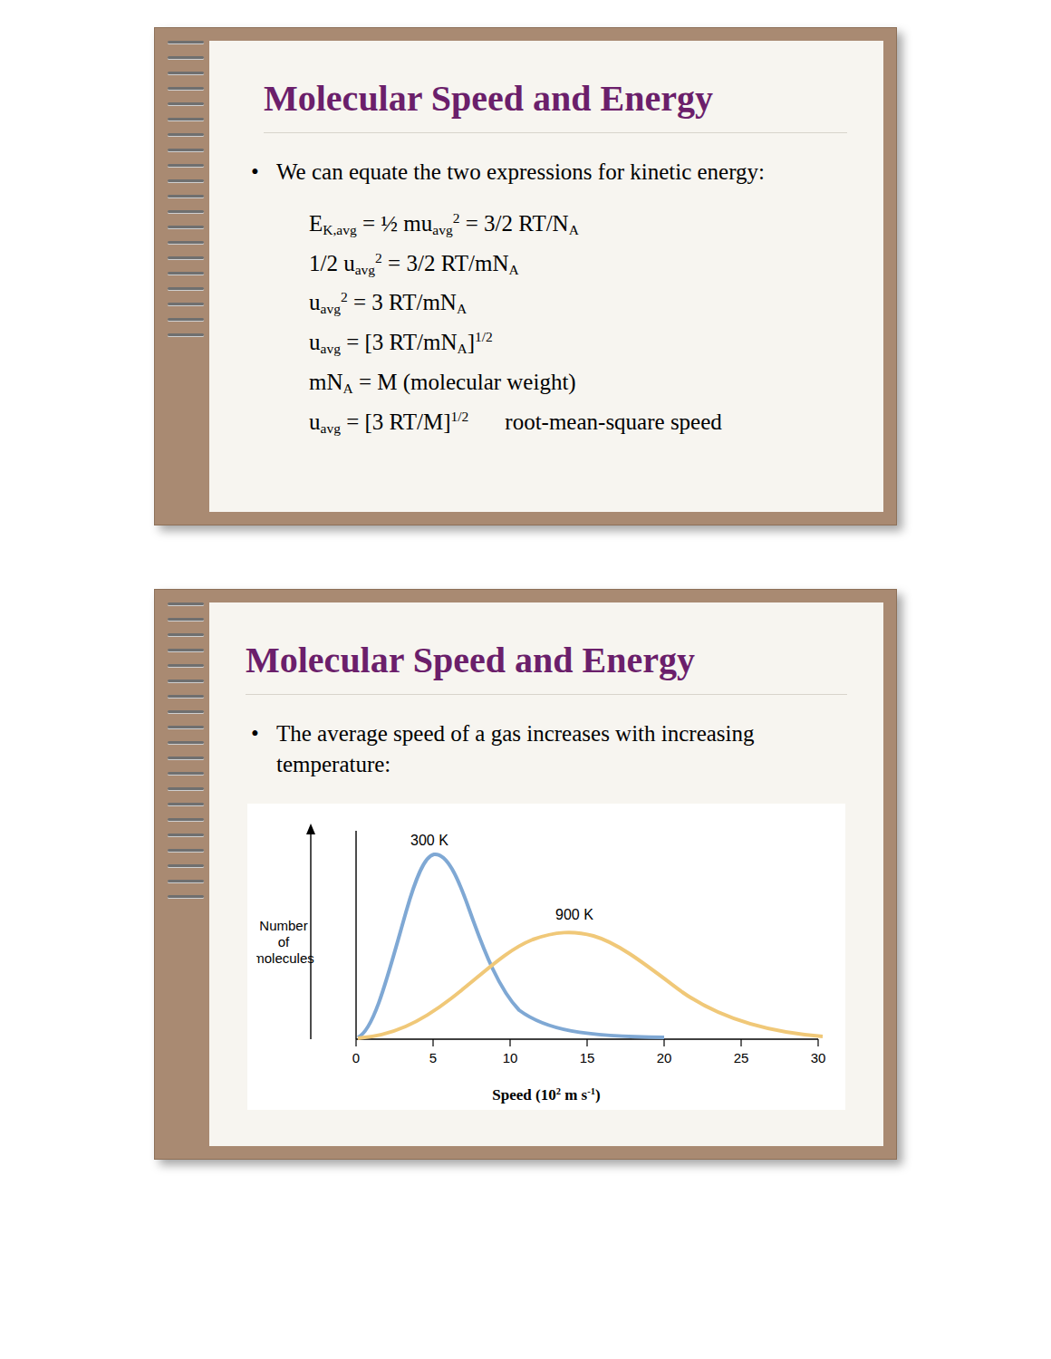Molecular Speed and Energy
We can equate the two expressions for kinetic energy:
EK,avg = ½ muavg2 = 3/2 RT/NA
1/2 uavg2 = 3/2 RT/mNA
uavg2 = 3 RT/mNA
uavg = [3 RT/mNA]1/2
mNA = M (molecular weight)
uavg = [3 RT/M]1/2root-mean-square speed
Molecular Speed and Energy
The average speed of a gas increases with increasing temperature:
0 5 10 15 20 25 30 Number of molecules 300 K 900 K
Speed (102 m s-1)